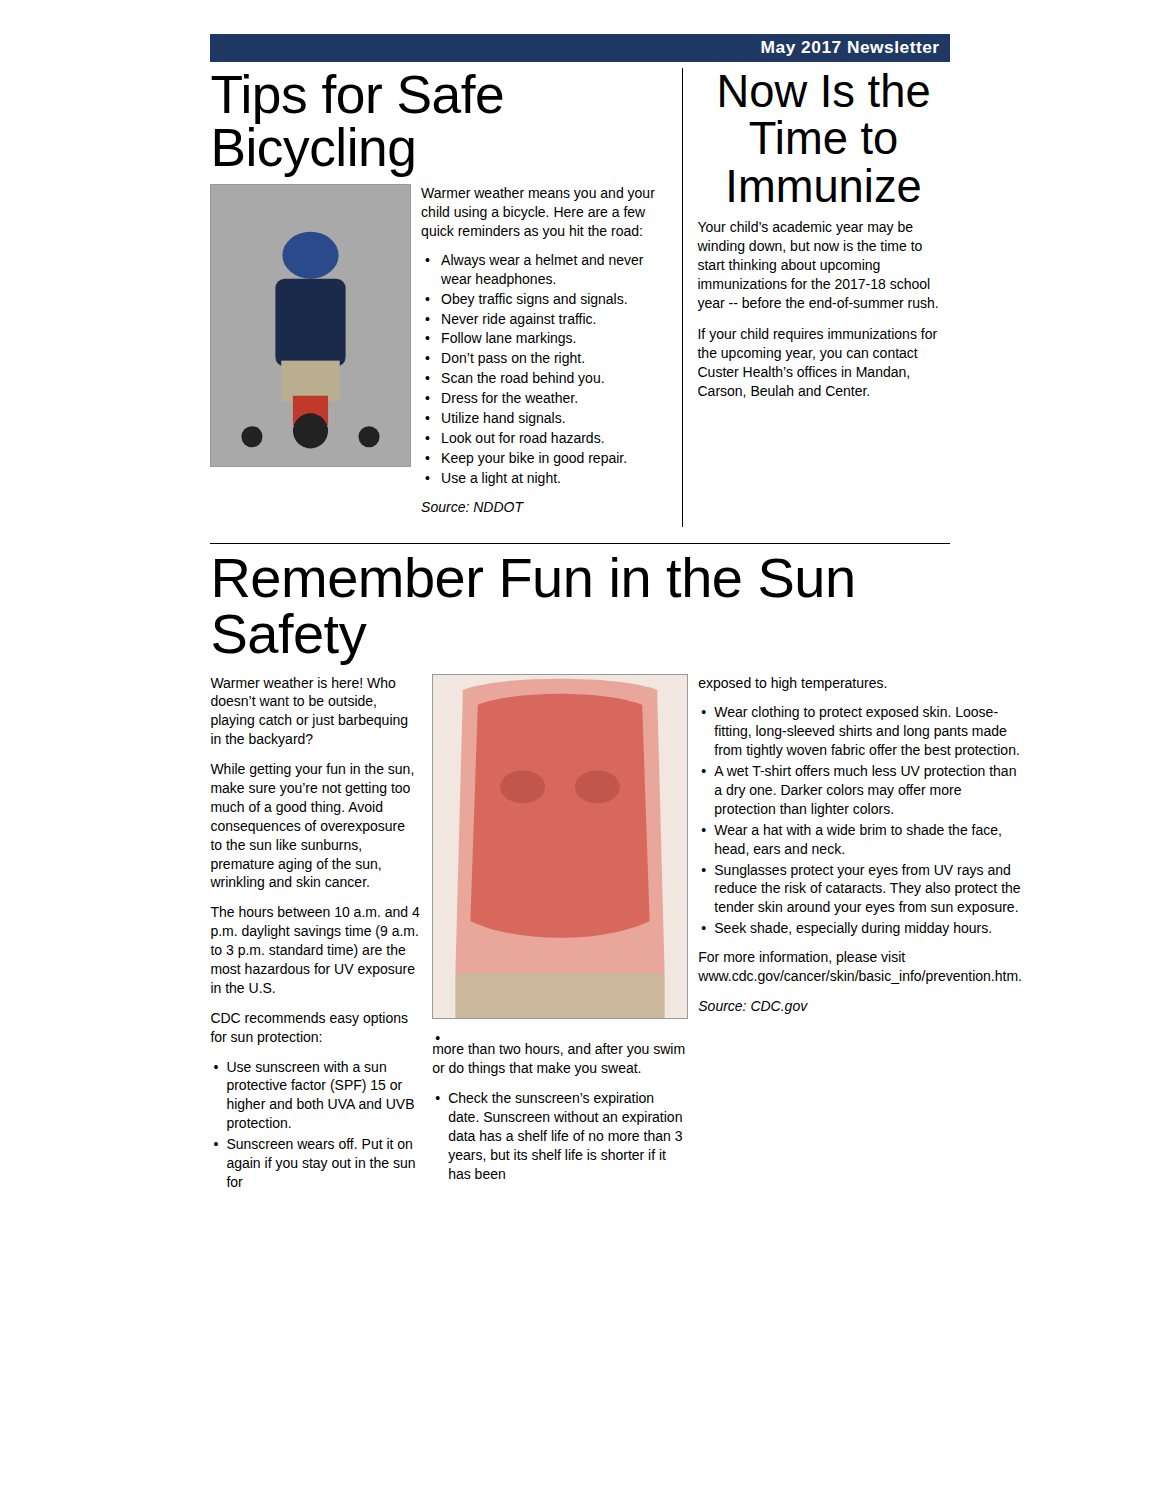May 2017 Newsletter
Tips for Safe Bicycling
Warmer weather means you and your child using a bicycle. Here are a few quick reminders as you hit the road:
Always wear a helmet and never wear headphones.
Obey traffic signs and signals.
Never ride against traffic.
Follow lane markings.
Don’t pass on the right.
Scan the road behind you.
Dress for the weather.
Utilize hand signals.
Look out for road hazards.
Keep your bike in good repair.
Use a light at night.
Source: NDDOT
Now Is the Time to Immunize
Your child’s academic year may be winding down, but now is the time to start thinking about upcoming immunizations for the 2017-18 school year -- before the end-of-summer rush.
If your child requires immunizations for the upcoming year, you can contact Custer Health’s offices in Mandan, Carson, Beulah and Center.
Remember Fun in the Sun Safety
Warmer weather is here! Who doesn’t want to be outside, playing catch or just barbequing in the backyard?
While getting your fun in the sun, make sure you’re not getting too much of a good thing. Avoid consequences of overexposure to the sun like sunburns, premature aging of the sun, wrinkling and skin cancer.
The hours between 10 a.m. and 4 p.m. daylight savings time (9 a.m. to 3 p.m. standard time) are the most hazardous for UV exposure in the U.S.
CDC recommends easy options for sun protection:
Use sunscreen with a sun protective factor (SPF) 15 or higher and both UVA and UVB protection.
Sunscreen wears off. Put it on again if you stay out in the sun for
more than two hours, and after you swim or do things that make you sweat.
Check the sunscreen’s expiration date. Sunscreen without an expiration data has a shelf life of no more than 3 years, but its shelf life is shorter if it has been
exposed to high temperatures.
Wear clothing to protect exposed skin. Loose-fitting, long-sleeved shirts and long pants made from tightly woven fabric offer the best protection.
A wet T-shirt offers much less UV protection than a dry one. Darker colors may offer more protection than lighter colors.
Wear a hat with a wide brim to shade the face, head, ears and neck.
Sunglasses protect your eyes from UV rays and reduce the risk of cataracts. They also protect the tender skin around your eyes from sun exposure.
Seek shade, especially during midday hours.
For more information, please visit www.cdc.gov/cancer/skin/basic_info/prevention.htm.
Source: CDC.gov